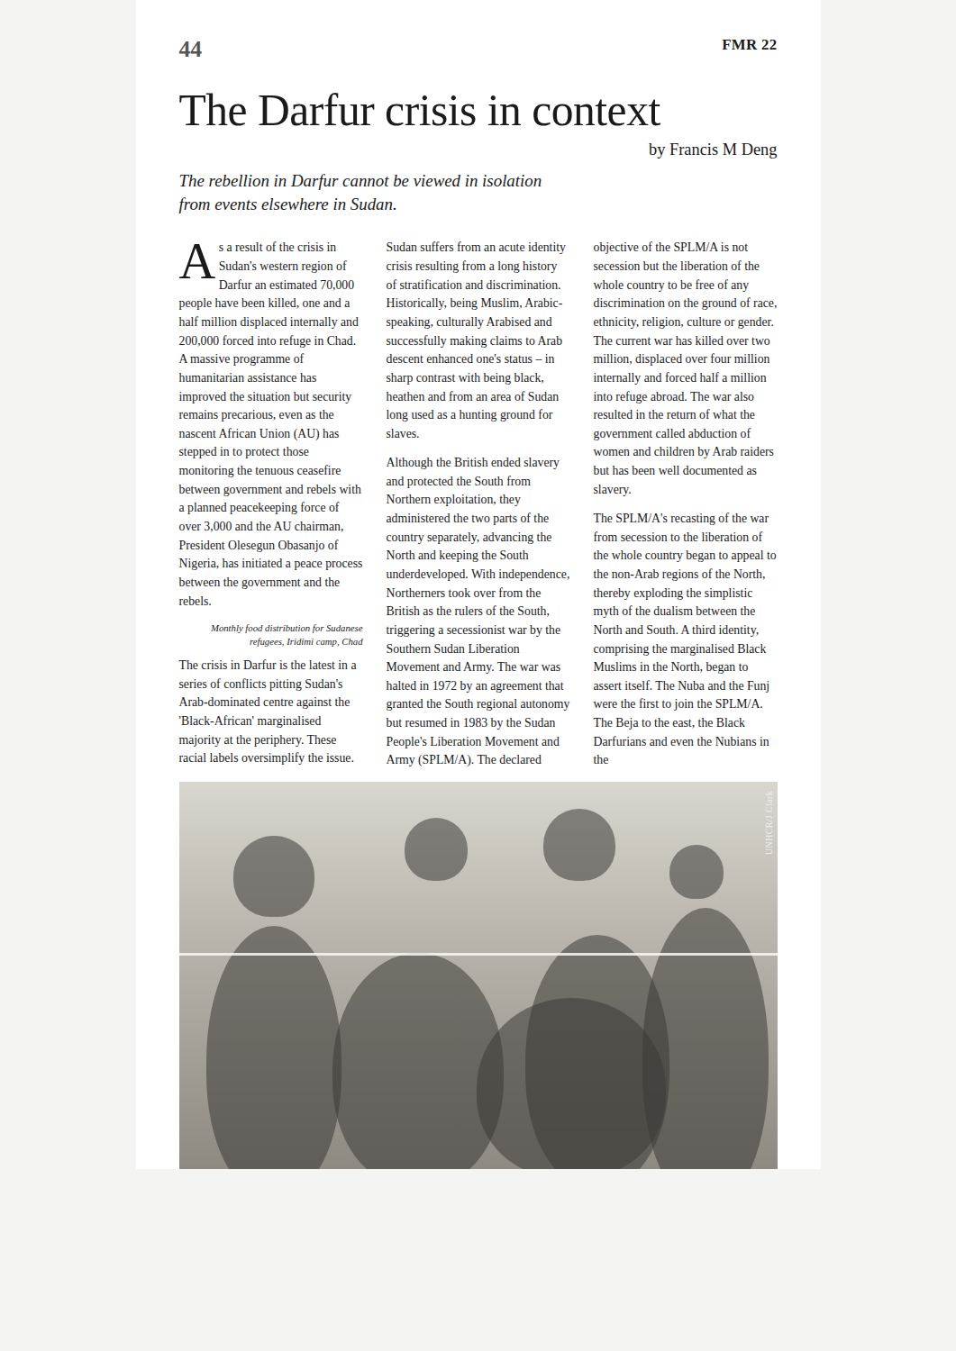44
FMR 22
The Darfur crisis in context
by Francis M Deng
The rebellion in Darfur cannot be viewed in isolation from events elsewhere in Sudan.
As a result of the crisis in Sudan's western region of Darfur an estimated 70,000 people have been killed, one and a half million displaced internally and 200,000 forced into refuge in Chad. A massive programme of humanitarian assistance has improved the situation but security remains precarious, even as the nascent African Union (AU) has stepped in to protect those monitoring the tenuous ceasefire between government and rebels with a planned peacekeeping force of over 3,000 and the AU chairman, President Olesegun Obasanjo of Nigeria, has initiated a peace process between the government and the rebels.
Monthly food distribution for Sudanese refugees, Iridimi camp, Chad
The crisis in Darfur is the latest in a series of conflicts pitting Sudan's Arab-dominated centre against the 'Black-African' marginalised majority at the periphery. These racial labels oversimplify the issue. Sudan suffers from an acute identity crisis resulting from a long history of stratification and discrimination. Historically, being Muslim, Arabic-speaking, culturally Arabised and successfully making claims to Arab descent enhanced one's status – in sharp contrast with being black, heathen and from an area of Sudan long used as a hunting ground for slaves.
Although the British ended slavery and protected the South from Northern exploitation, they administered the two parts of the country separately, advancing the North and keeping the South underdeveloped. With independence, Northerners took over from the British as the rulers of the South, triggering a secessionist war by the Southern Sudan Liberation Movement and Army. The war was halted in 1972 by an agreement that granted the South regional autonomy but resumed in 1983 by the Sudan People's Liberation Movement and Army (SPLM/A). The declared objective of the SPLM/A is not secession but the liberation of the whole country to be free of any discrimination on the ground of race, ethnicity, religion, culture or gender. The current war has killed over two million, displaced over four million internally and forced half a million into refuge abroad. The war also resulted in the return of what the government called abduction of women and children by Arab raiders but has been well documented as slavery.
The SPLM/A's recasting of the war from secession to the liberation of the whole country began to appeal to the non-Arab regions of the North, thereby exploding the simplistic myth of the dualism between the North and South. A third identity, comprising the marginalised Black Muslims in the North, began to assert itself. The Nuba and the Funj were the first to join the SPLM/A. The Beja to the east, the Black Darfurians and even the Nubians in the
UNHCR/J Clark